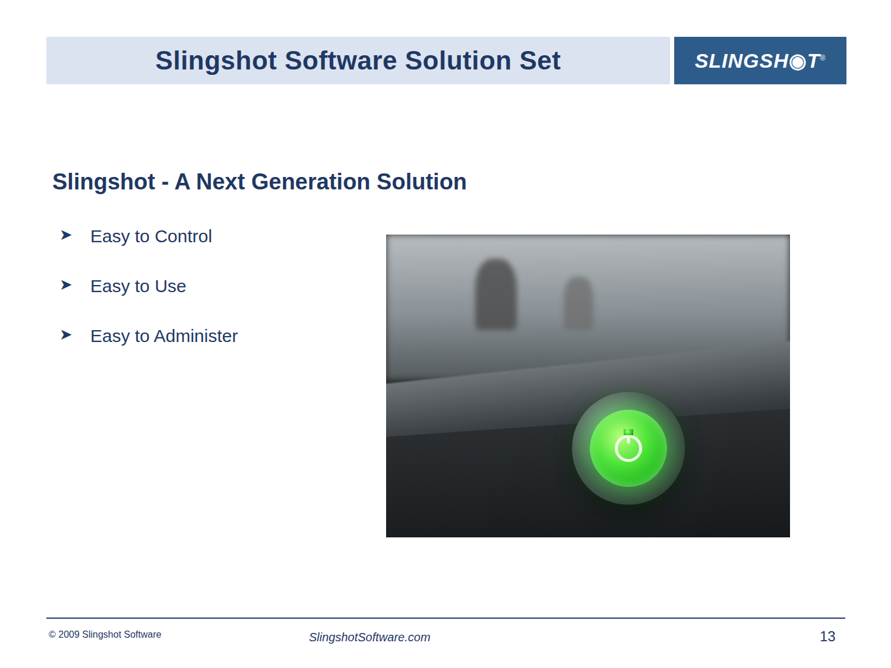Slingshot Software Solution Set
SLINGSH◉T®
Slingshot - A Next Generation Solution
Easy to Control
Easy to Use
Easy to Administer
© 2009 Slingshot Software
SlingshotSoftware.com
13